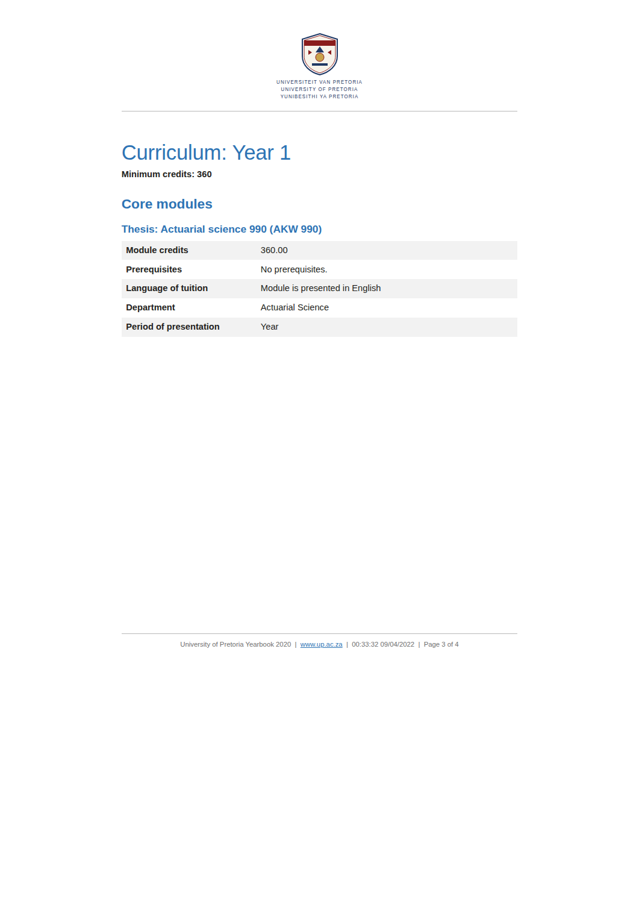UNIVERSITEIT VAN PRETORIA
UNIVERSITY OF PRETORIA
YUNIBESITHI YA PRETORIA
Curriculum: Year 1
Minimum credits: 360
Core modules
Thesis: Actuarial science 990 (AKW 990)
| Module credits | 360.00 |
| Prerequisites | No prerequisites. |
| Language of tuition | Module is presented in English |
| Department | Actuarial Science |
| Period of presentation | Year |
University of Pretoria Yearbook 2020 | www.up.ac.za | 00:33:32 09/04/2022 | Page 3 of 4